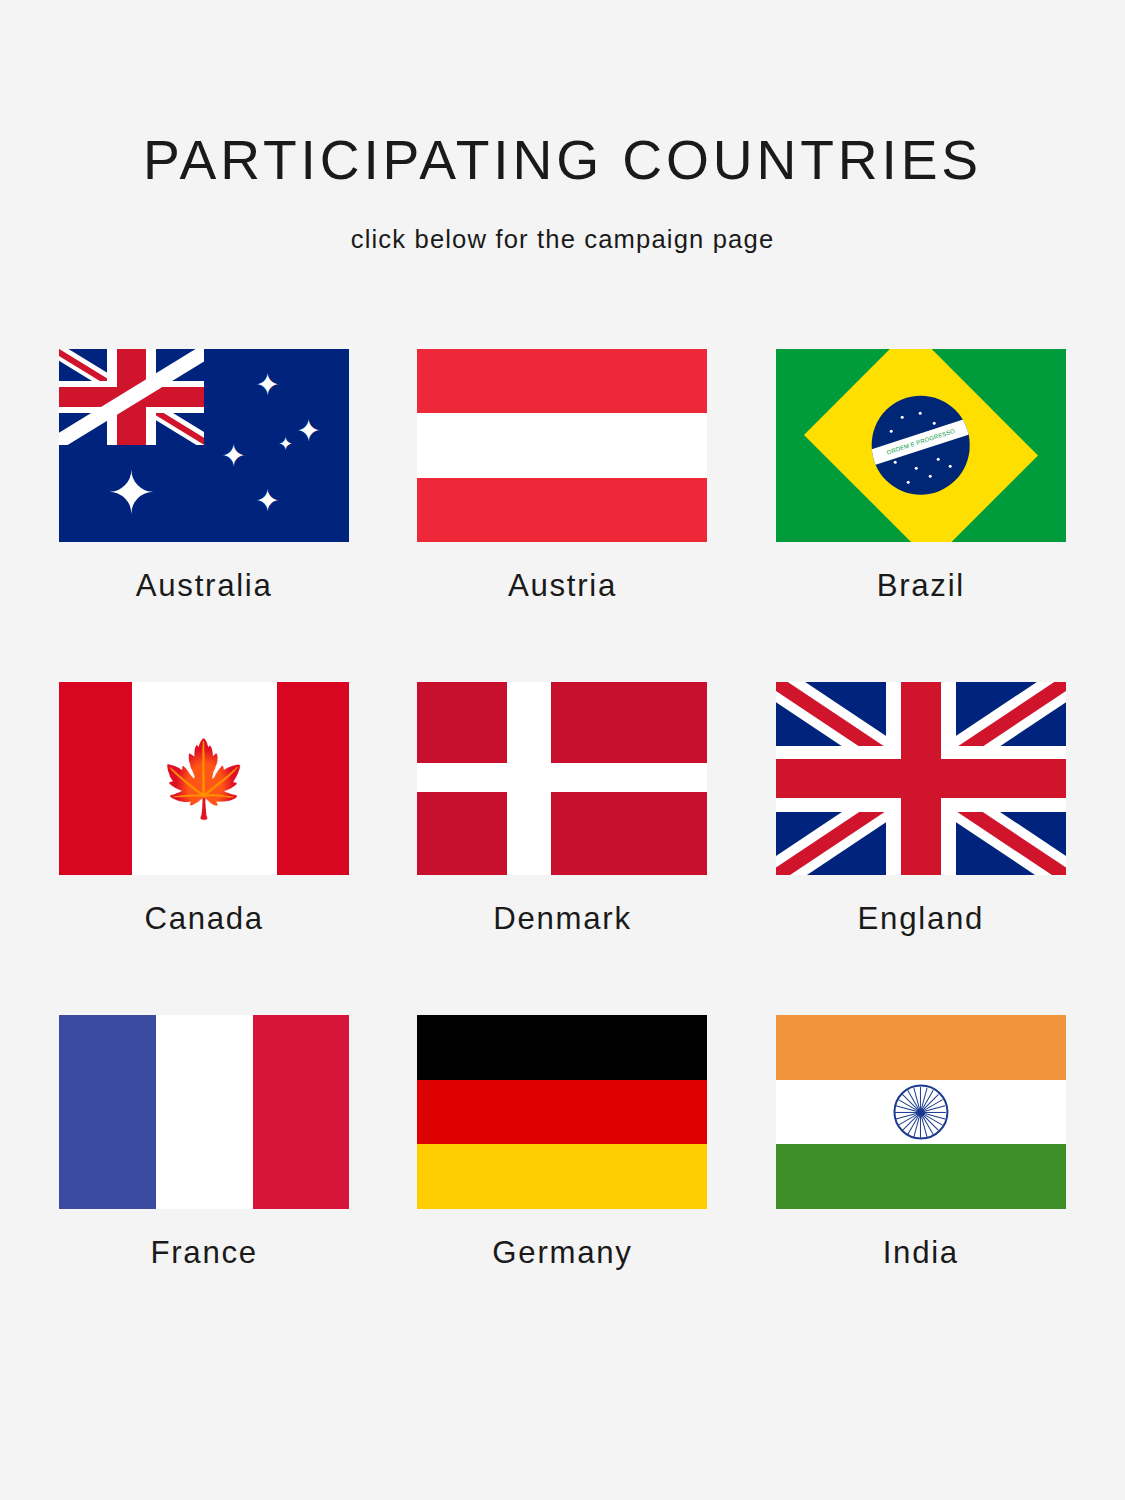Participating Countries
click below for the campaign page
✦ ✦ ✦ ✦ ✦ ✦ Australia
Austria
ORDEM E PROGRESSO Brazil
🍁 Canada
Denmark
England
France
Germany
India